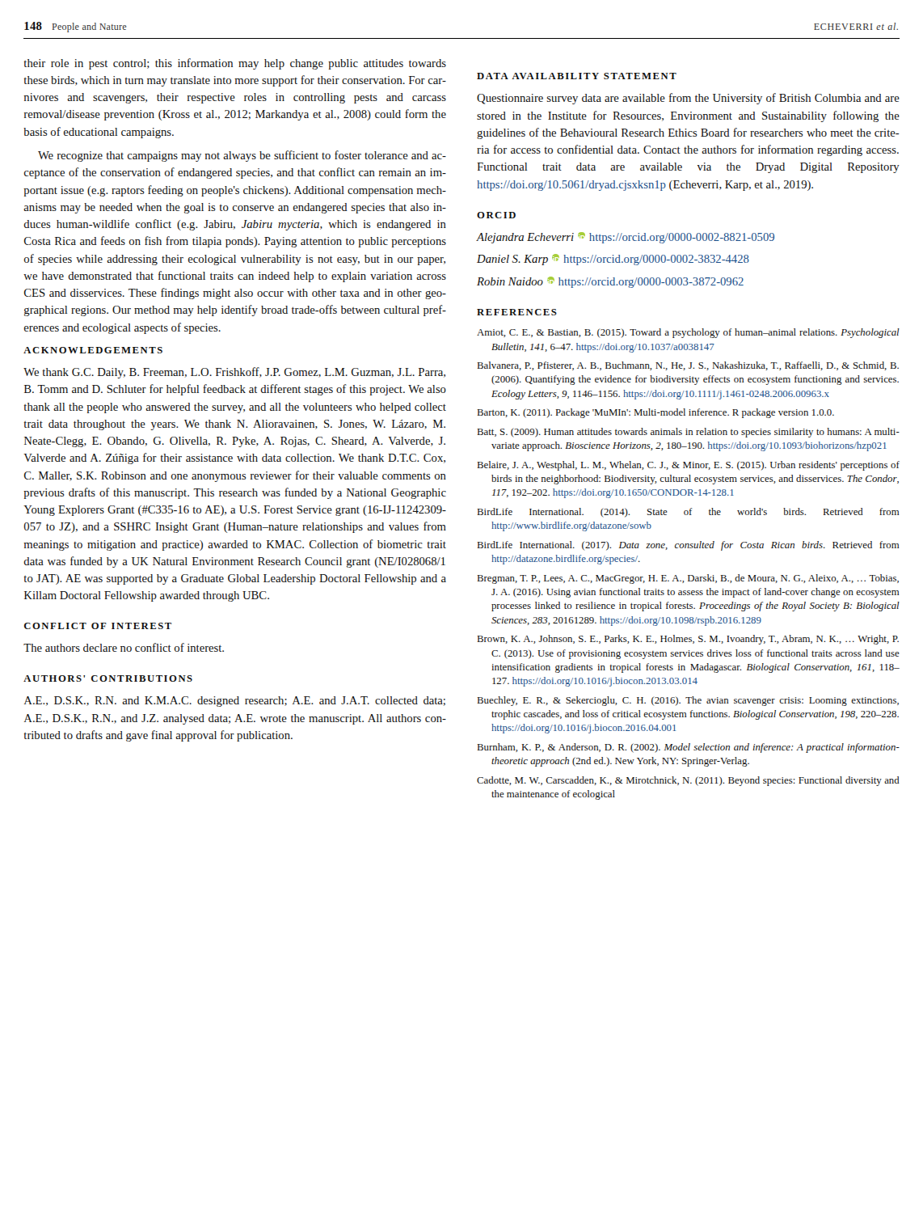148 People and Nature Echeverri et al.
their role in pest control; this information may help change public attitudes towards these birds, which in turn may translate into more support for their conservation. For carnivores and scavengers, their respective roles in controlling pests and carcass removal/disease prevention (Kross et al., 2012; Markandya et al., 2008) could form the basis of educational campaigns.
We recognize that campaigns may not always be sufficient to foster tolerance and acceptance of the conservation of endangered species, and that conflict can remain an important issue (e.g. raptors feeding on people's chickens). Additional compensation mechanisms may be needed when the goal is to conserve an endangered species that also induces human-wildlife conflict (e.g. Jabiru, Jabiru mycteria, which is endangered in Costa Rica and feeds on fish from tilapia ponds). Paying attention to public perceptions of species while addressing their ecological vulnerability is not easy, but in our paper, we have demonstrated that functional traits can indeed help to explain variation across CES and disservices. These findings might also occur with other taxa and in other geographical regions. Our method may help identify broad trade-offs between cultural preferences and ecological aspects of species.
Acknowledgements
We thank G.C. Daily, B. Freeman, L.O. Frishkoff, J.P. Gomez, L.M. Guzman, J.L. Parra, B. Tomm and D. Schluter for helpful feedback at different stages of this project. We also thank all the people who answered the survey, and all the volunteers who helped collect trait data throughout the years. We thank N. Alioravainen, S. Jones, W. Lázaro, M. Neate-Clegg, E. Obando, G. Olivella, R. Pyke, A. Rojas, C. Sheard, A. Valverde, J. Valverde and A. Zúñiga for their assistance with data collection. We thank D.T.C. Cox, C. Maller, S.K. Robinson and one anonymous reviewer for their valuable comments on previous drafts of this manuscript. This research was funded by a National Geographic Young Explorers Grant (#C335-16 to AE), a U.S. Forest Service grant (16-IJ-11242309-057 to JZ), and a SSHRC Insight Grant (Human–nature relationships and values from meanings to mitigation and practice) awarded to KMAC. Collection of biometric trait data was funded by a UK Natural Environment Research Council grant (NE/I028068/1 to JAT). AE was supported by a Graduate Global Leadership Doctoral Fellowship and a Killam Doctoral Fellowship awarded through UBC.
Conflict of Interest
The authors declare no conflict of interest.
Authors' Contributions
A.E., D.S.K., R.N. and K.M.A.C. designed research; A.E. and J.A.T. collected data; A.E., D.S.K., R.N., and J.Z. analysed data; A.E. wrote the manuscript. All authors contributed to drafts and gave final approval for publication.
Data Availability Statement
Questionnaire survey data are available from the University of British Columbia and are stored in the Institute for Resources, Environment and Sustainability following the guidelines of the Behavioural Research Ethics Board for researchers who meet the criteria for access to confidential data. Contact the authors for information regarding access. Functional trait data are available via the Dryad Digital Repository https://doi.org/10.5061/dryad.cjsxksn1p (Echeverri, Karp, et al., 2019).
ORCID
Alejandra Echeverri iD https://orcid.org/0000-0002-8821-0509
Daniel S. Karp iD https://orcid.org/0000-0002-3832-4428
Robin Naidoo iD https://orcid.org/0000-0003-3872-0962
References
Amiot, C. E., & Bastian, B. (2015). Toward a psychology of human–animal relations. Psychological Bulletin, 141, 6–47. https://doi.org/10.1037/a0038147
Balvanera, P., Pfisterer, A. B., Buchmann, N., He, J. S., Nakashizuka, T., Raffaelli, D., & Schmid, B. (2006). Quantifying the evidence for biodiversity effects on ecosystem functioning and services. Ecology Letters, 9, 1146–1156. https://doi.org/10.1111/j.1461-0248.2006.00963.x
Barton, K. (2011). Package 'MuMIn': Multi-model inference. R package version 1.0.0.
Batt, S. (2009). Human attitudes towards animals in relation to species similarity to humans: A multivariate approach. Bioscience Horizons, 2, 180–190. https://doi.org/10.1093/biohorizons/hzp021
Belaire, J. A., Westphal, L. M., Whelan, C. J., & Minor, E. S. (2015). Urban residents' perceptions of birds in the neighborhood: Biodiversity, cultural ecosystem services, and disservices. The Condor, 117, 192–202. https://doi.org/10.1650/CONDOR-14-128.1
BirdLife International. (2014). State of the world's birds. Retrieved from http://www.birdlife.org/datazone/sowb
BirdLife International. (2017). Data zone, consulted for Costa Rican birds. Retrieved from http://datazone.birdlife.org/species/.
Bregman, T. P., Lees, A. C., MacGregor, H. E. A., Darski, B., de Moura, N. G., Aleixo, A., … Tobias, J. A. (2016). Using avian functional traits to assess the impact of land-cover change on ecosystem processes linked to resilience in tropical forests. Proceedings of the Royal Society B: Biological Sciences, 283, 20161289. https://doi.org/10.1098/rspb.2016.1289
Brown, K. A., Johnson, S. E., Parks, K. E., Holmes, S. M., Ivoandry, T., Abram, N. K., … Wright, P. C. (2013). Use of provisioning ecosystem services drives loss of functional traits across land use intensification gradients in tropical forests in Madagascar. Biological Conservation, 161, 118–127. https://doi.org/10.1016/j.biocon.2013.03.014
Buechley, E. R., & Sekercioglu, C. H. (2016). The avian scavenger crisis: Looming extinctions, trophic cascades, and loss of critical ecosystem functions. Biological Conservation, 198, 220–228. https://doi.org/10.1016/j.biocon.2016.04.001
Burnham, K. P., & Anderson, D. R. (2002). Model selection and inference: A practical information-theoretic approach (2nd ed.). New York, NY: Springer-Verlag.
Cadotte, M. W., Carscadden, K., & Mirotchnick, N. (2011). Beyond species: Functional diversity and the maintenance of ecological